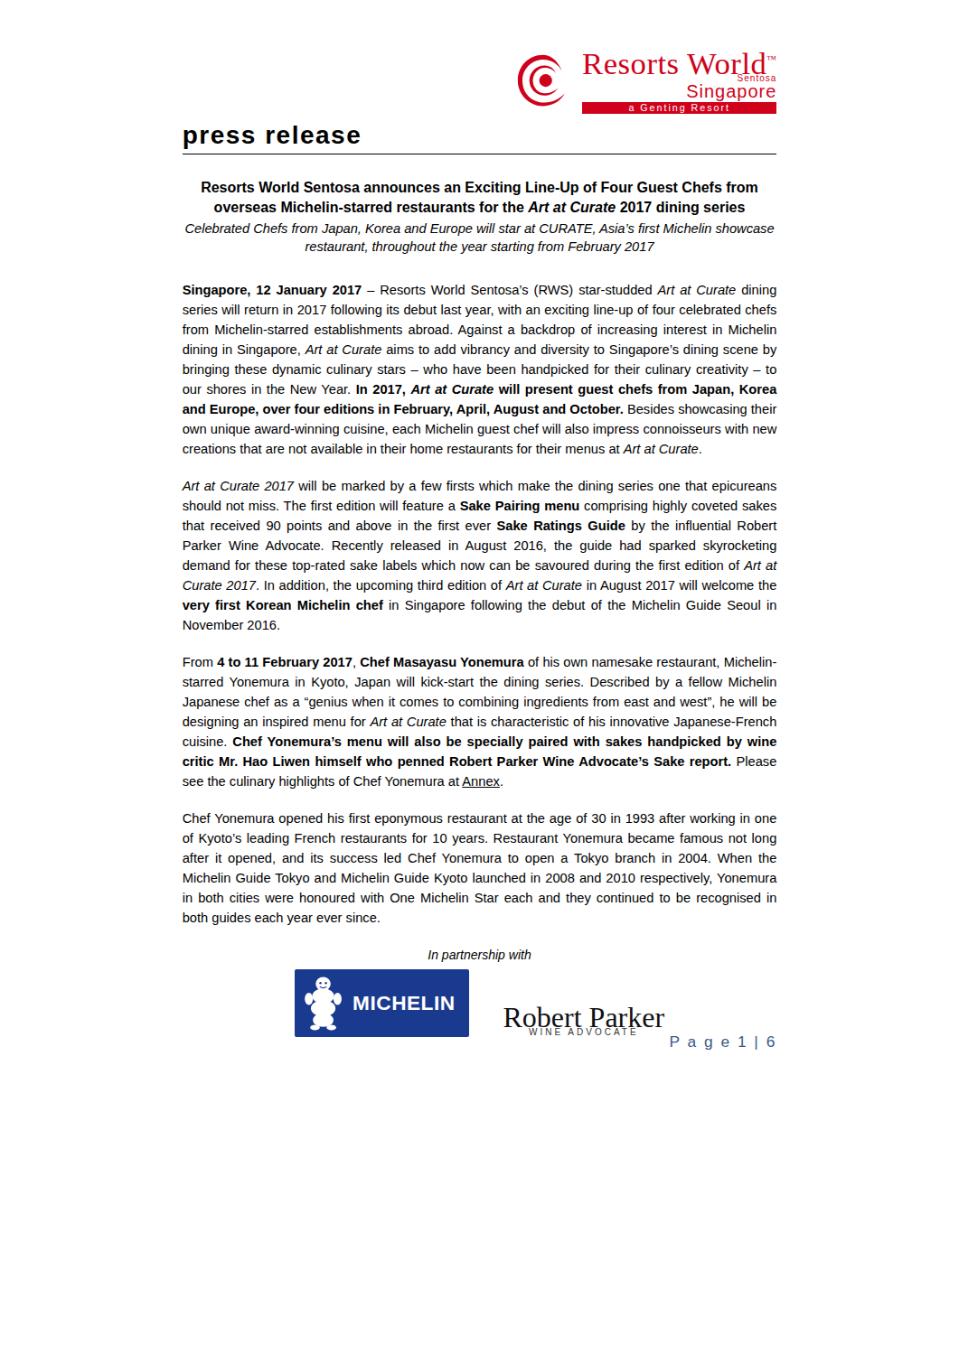Resorts World™ Sentosa Singapore
a Genting Resort
press release
Resorts World Sentosa announces an Exciting Line-Up of Four Guest Chefs from overseas Michelin-starred restaurants for the Art at Curate 2017 dining series
Celebrated Chefs from Japan, Korea and Europe will star at CURATE, Asia’s first Michelin showcase restaurant, throughout the year starting from February 2017
Singapore, 12 January 2017 – Resorts World Sentosa’s (RWS) star-studded Art at Curate dining series will return in 2017 following its debut last year, with an exciting line-up of four celebrated chefs from Michelin-starred establishments abroad. Against a backdrop of increasing interest in Michelin dining in Singapore, Art at Curate aims to add vibrancy and diversity to Singapore’s dining scene by bringing these dynamic culinary stars – who have been handpicked for their culinary creativity – to our shores in the New Year. In 2017, Art at Curate will present guest chefs from Japan, Korea and Europe, over four editions in February, April, August and October. Besides showcasing their own unique award-winning cuisine, each Michelin guest chef will also impress connoisseurs with new creations that are not available in their home restaurants for their menus at Art at Curate.
Art at Curate 2017 will be marked by a few firsts which make the dining series one that epicureans should not miss. The first edition will feature a Sake Pairing menu comprising highly coveted sakes that received 90 points and above in the first ever Sake Ratings Guide by the influential Robert Parker Wine Advocate. Recently released in August 2016, the guide had sparked skyrocketing demand for these top-rated sake labels which now can be savoured during the first edition of Art at Curate 2017. In addition, the upcoming third edition of Art at Curate in August 2017 will welcome the very first Korean Michelin chef in Singapore following the debut of the Michelin Guide Seoul in November 2016.
From 4 to 11 February 2017, Chef Masayasu Yonemura of his own namesake restaurant, Michelin-starred Yonemura in Kyoto, Japan will kick-start the dining series. Described by a fellow Michelin Japanese chef as a “genius when it comes to combining ingredients from east and west”, he will be designing an inspired menu for Art at Curate that is characteristic of his innovative Japanese-French cuisine. Chef Yonemura’s menu will also be specially paired with sakes handpicked by wine critic Mr. Hao Liwen himself who penned Robert Parker Wine Advocate’s Sake report. Please see the culinary highlights of Chef Yonemura at Annex.
Chef Yonemura opened his first eponymous restaurant at the age of 30 in 1993 after working in one of Kyoto’s leading French restaurants for 10 years. Restaurant Yonemura became famous not long after it opened, and its success led Chef Yonemura to open a Tokyo branch in 2004. When the Michelin Guide Tokyo and Michelin Guide Kyoto launched in 2008 and 2010 respectively, Yonemura in both cities were honoured with One Michelin Star each and they continued to be recognised in both guides each year ever since.
In partnership with
MICHELIN
Robert Parker WINE ADVOCATE
P a g e 1 | 6